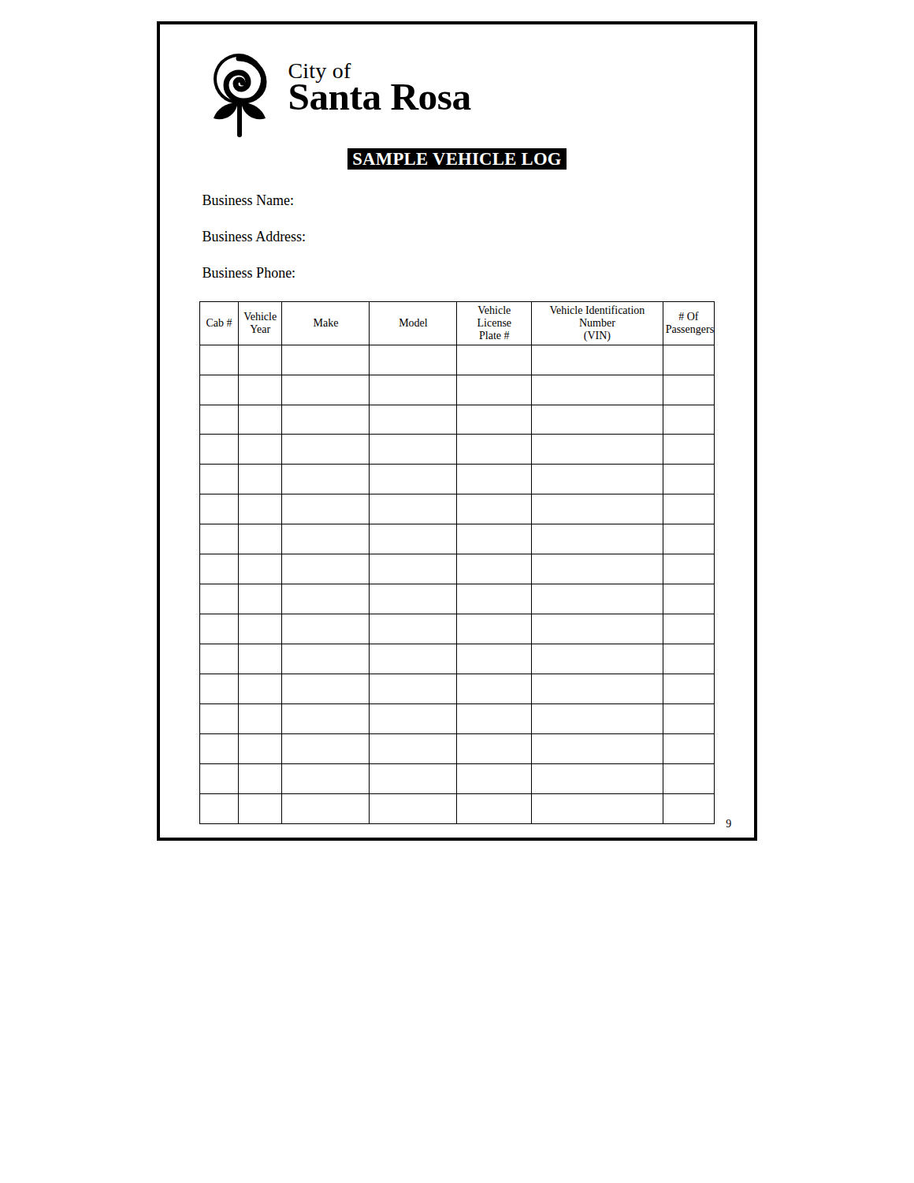City of
Santa Rosa
SAMPLE VEHICLE LOG
Business Name:
Business Address:
Business Phone:
| Cab # | Vehicle Year | Make | Model | Vehicle License Plate # | Vehicle Identification Number (VIN) | # Of Passengers |
| --- | --- | --- | --- | --- | --- | --- |
9